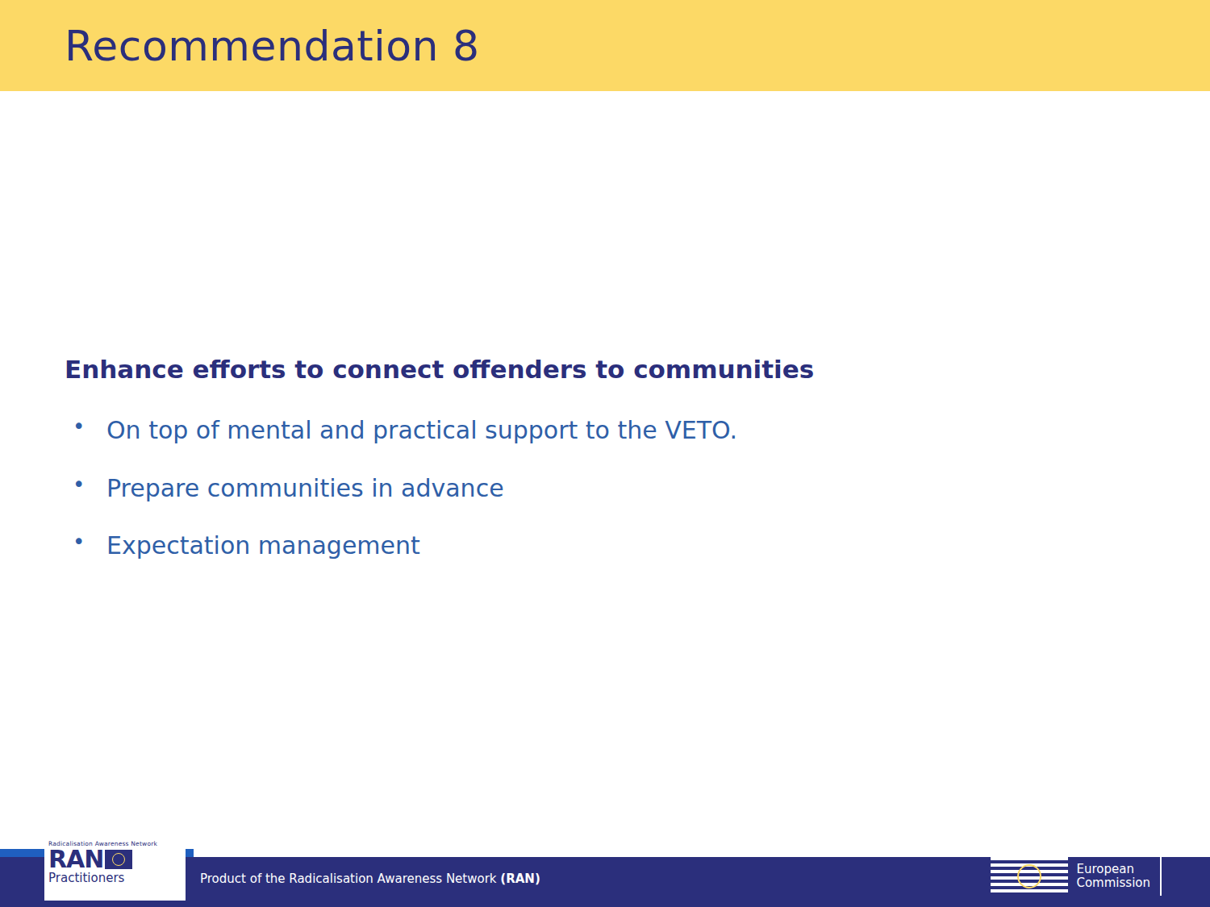Recommendation 8
Enhance efforts to connect offenders to communities
On top of mental and practical support to the VETO.
Prepare communities in advance
Expectation management
Radicalisation Awareness Network
RAN
Practitioners
Product of the Radicalisation Awareness Network (RAN)
European
Commission